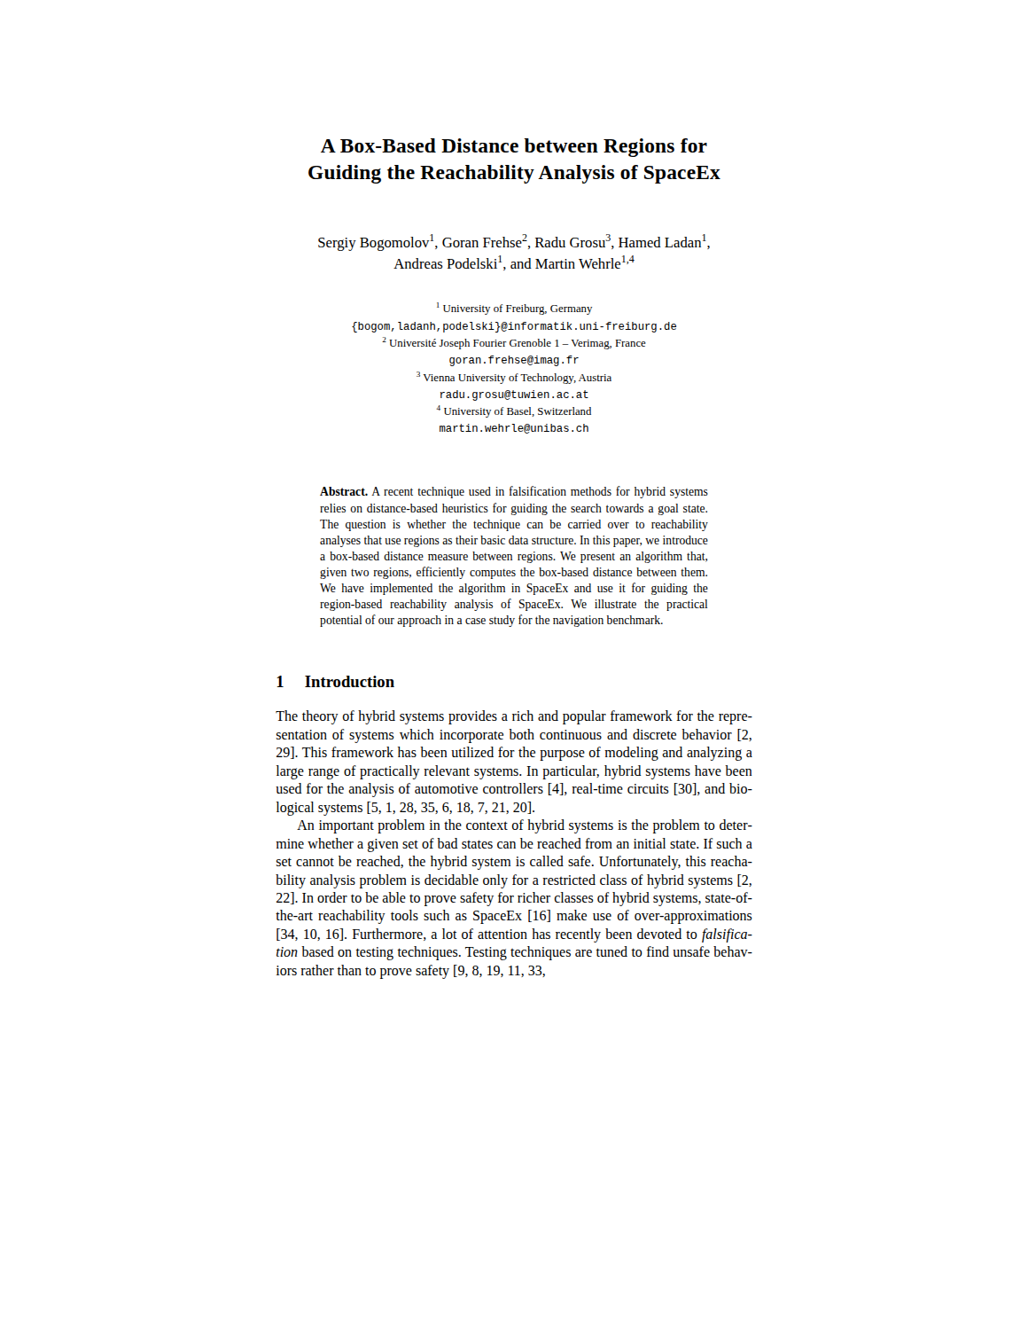A Box-Based Distance between Regions for
Guiding the Reachability Analysis of SpaceEx
Sergiy Bogomolov1, Goran Frehse2, Radu Grosu3, Hamed Ladan1,
Andreas Podelski1, and Martin Wehrle1,4
1 University of Freiburg, Germany
{bogom,ladanh,podelski}@informatik.uni-freiburg.de
2 Université Joseph Fourier Grenoble 1 – Verimag, France
goran.frehse@imag.fr
3 Vienna University of Technology, Austria
radu.grosu@tuwien.ac.at
4 University of Basel, Switzerland
martin.wehrle@unibas.ch
Abstract. A recent technique used in falsification methods for hybrid systems relies on distance-based heuristics for guiding the search towards a goal state. The question is whether the technique can be carried over to reachability analyses that use regions as their basic data structure. In this paper, we introduce a box-based distance measure between regions. We present an algorithm that, given two regions, efficiently computes the box-based distance between them. We have implemented the algorithm in SpaceEx and use it for guiding the region-based reachability analysis of SpaceEx. We illustrate the practical potential of our approach in a case study for the navigation benchmark.
1 Introduction
The theory of hybrid systems provides a rich and popular framework for the representation of systems which incorporate both continuous and discrete behavior [2, 29]. This framework has been utilized for the purpose of modeling and analyzing a large range of practically relevant systems. In particular, hybrid systems have been used for the analysis of automotive controllers [4], real-time circuits [30], and biological systems [5, 1, 28, 35, 6, 18, 7, 21, 20].
An important problem in the context of hybrid systems is the problem to determine whether a given set of bad states can be reached from an initial state. If such a set cannot be reached, the hybrid system is called safe. Unfortunately, this reachability analysis problem is decidable only for a restricted class of hybrid systems [2, 22]. In order to be able to prove safety for richer classes of hybrid systems, state-of-the-art reachability tools such as SpaceEx [16] make use of over-approximations [34, 10, 16]. Furthermore, a lot of attention has recently been devoted to falsification based on testing techniques. Testing techniques are tuned to find unsafe behaviors rather than to prove safety [9, 8, 19, 11, 33,